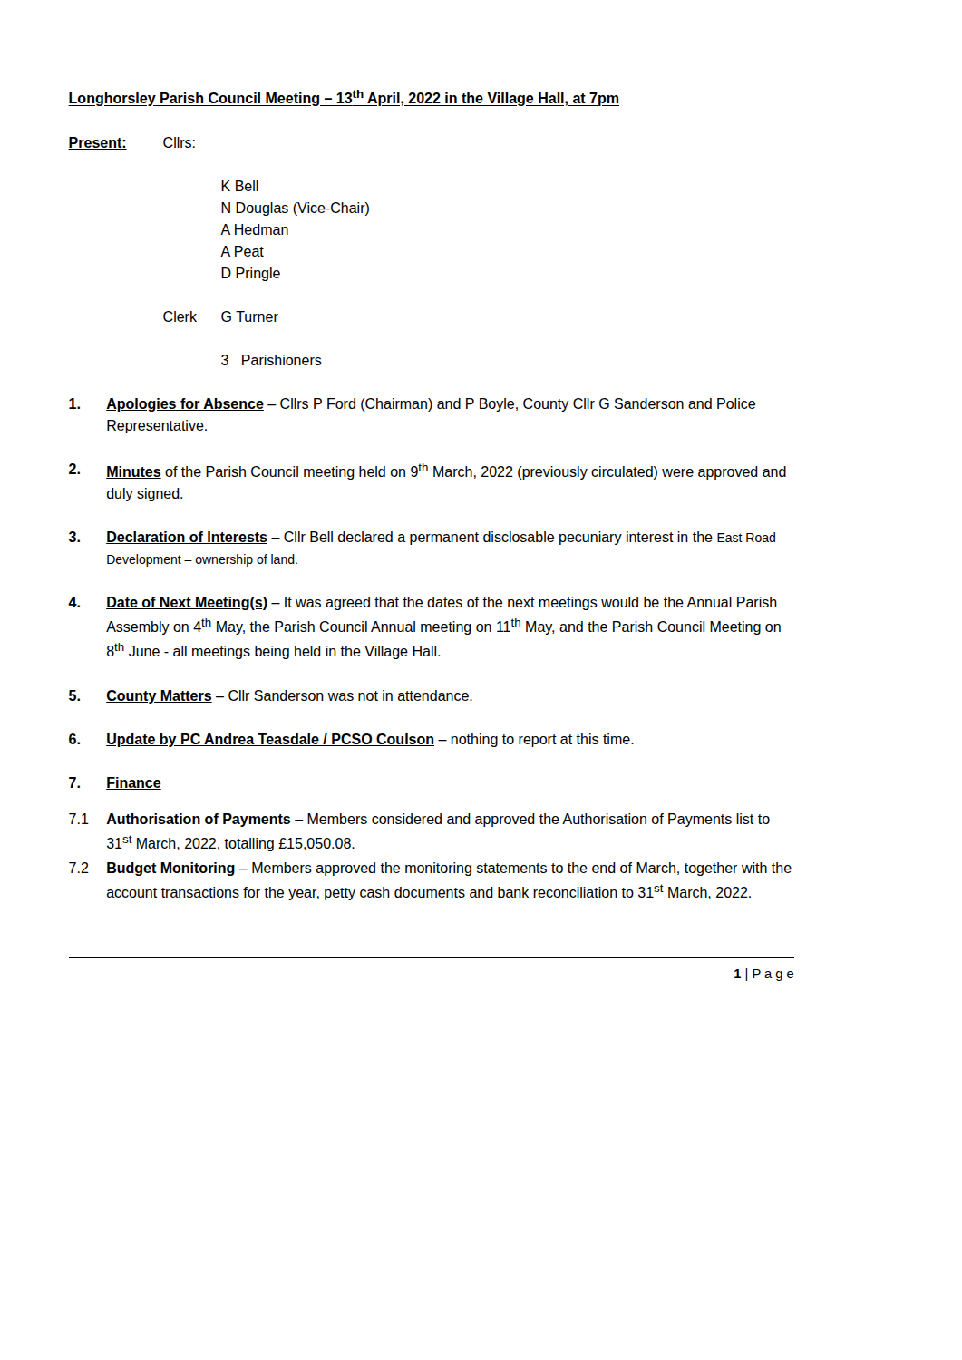Longhorsley Parish Council Meeting – 13th April, 2022 in the Village Hall, at 7pm
Present:
Cllrs:
K Bell
N Douglas (Vice-Chair)
A Hedman
A Peat
D Pringle
Clerk
G Turner
3 Parishioners
1.
Apologies for Absence – Cllrs P Ford (Chairman) and P Boyle, County Cllr G Sanderson and Police Representative.
2.
Minutes of the Parish Council meeting held on 9th March, 2022 (previously circulated) were approved and duly signed.
3.
Declaration of Interests – Cllr Bell declared a permanent disclosable pecuniary interest in the East Road Development – ownership of land.
4.
Date of Next Meeting(s) – It was agreed that the dates of the next meetings would be the Annual Parish Assembly on 4th May, the Parish Council Annual meeting on 11th May, and the Parish Council Meeting on 8th June - all meetings being held in the Village Hall.
5.
County Matters – Cllr Sanderson was not in attendance.
6.
Update by PC Andrea Teasdale / PCSO Coulson – nothing to report at this time.
7.
Finance
7.1
Authorisation of Payments – Members considered and approved the Authorisation of Payments list to 31st March, 2022, totalling £15,050.08.
7.2
Budget Monitoring – Members approved the monitoring statements to the end of March, together with the account transactions for the year, petty cash documents and bank reconciliation to 31st March, 2022.
1 | P a g e